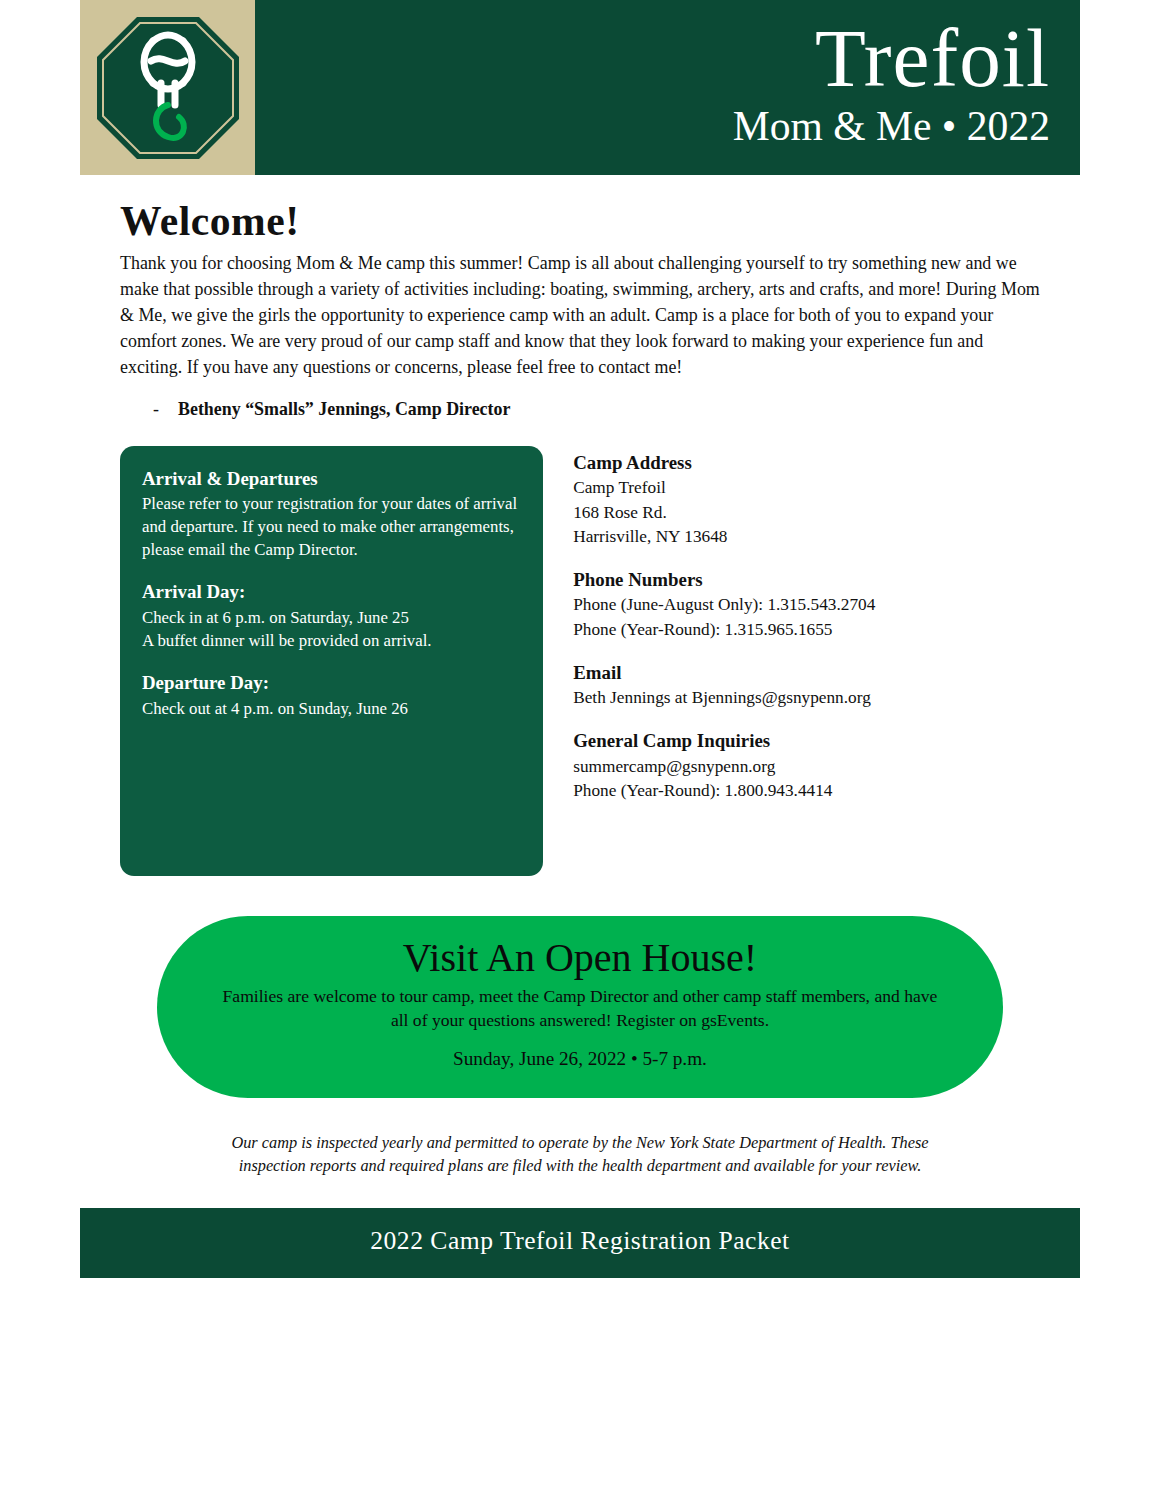Trefoil
Mom & Me • 2022
Welcome!
Thank you for choosing Mom & Me camp this summer! Camp is all about challenging yourself to try something new and we make that possible through a variety of activities including: boating, swimming, archery, arts and crafts, and more! During Mom & Me, we give the girls the opportunity to experience camp with an adult. Camp is a place for both of you to expand your comfort zones. We are very proud of our camp staff and know that they look forward to making your experience fun and exciting. If you have any questions or concerns, please feel free to contact me!
Betheny “Smalls” Jennings, Camp Director
Arrival & Departures
Please refer to your registration for your dates of arrival and departure. If you need to make other arrangements, please email the Camp Director.
Arrival Day:
Check in at 6 p.m. on Saturday, June 25
A buffet dinner will be provided on arrival.
Departure Day:
Check out at 4 p.m. on Sunday, June 26
Camp Address
Camp Trefoil
168 Rose Rd.
Harrisville, NY 13648
Phone Numbers
Phone (June-August Only): 1.315.543.2704
Phone (Year-Round): 1.315.965.1655
Email
Beth Jennings at Bjennings@gsnypenn.org
General Camp Inquiries
summercamp@gsnypenn.org
Phone (Year-Round): 1.800.943.4414
Visit An Open House!
Families are welcome to tour camp, meet the Camp Director and other camp staff members, and have all of your questions answered! Register on gsEvents.
Sunday, June 26, 2022 • 5-7 p.m.
Our camp is inspected yearly and permitted to operate by the New York State Department of Health. These inspection reports and required plans are filed with the health department and available for your review.
2022 Camp Trefoil Registration Packet